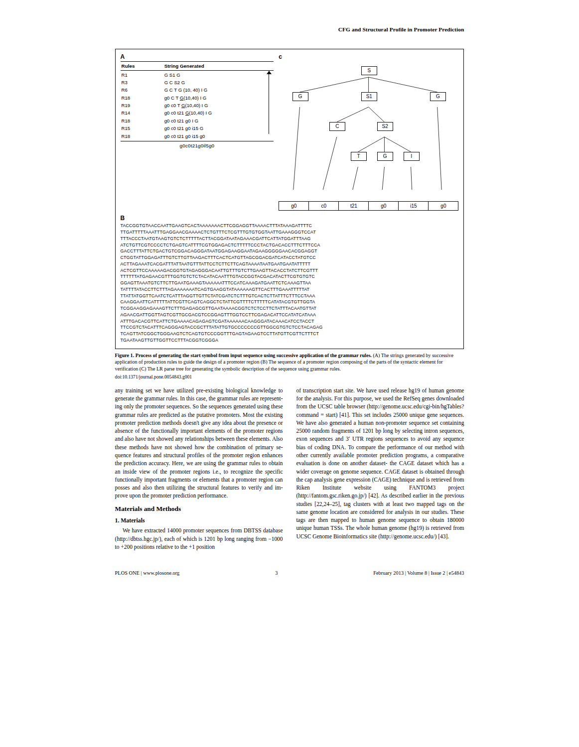CFG and Structural Profile in Promoter Prediction
A
| Rules | String Generated |
| --- | --- |
| R1 | G S1 G |
| R3 | G C S2 G |
| R6 | G C T G (10, 40) I G |
| R18 | g0 C T G (10,40) I G |
| R19 | g0 c0 T G (10,40) I G |
| R14 | g0 c0 t21 G (10,40) I G |
| R18 | g0 c0 t21 g0 I G |
| R15 | g0 c0 t21 g0 i15 G |
| R18 | g0 c0 t21 g0 i15 g0 |
g0c0t21g0il5g0
c
S
G
S1
G
C
S2
T
G
I
g0
c0
t21
g0
i15
g0
B
TACCGGTGTAACCAATTGAAGTCACTAAAAAAACTTCGGAGGTTAAAACTTTATAAAGATTTTC
TTGATTTTTAAATTTGAGGAACGAAAACTCTGTTTCTCGTTTGTGTGGTAATTGAAAGGGTCCAT
TTTACCCTAATGTAAGTGTCTCTTTTTACTTACGGATAATAGAAACGATTCATTATGGATTTAAG
ATCTGTTCGTCCCCTCTGAGTCATTTTCGTGGAGACTCTTTTTCCCTACTGACACCTTTCTTTCCA
GACCTTTATTCTGACTGTCGGACAGGGATAATGGAGAAGGAATAGAAGGGGGAACACGGAGGT
CTGGTATTGGAGATTTGTCTTGTTAAGACTTTCACTCATGTTAGCGGACGATCATACCTATGTCC
ACTTAGAAATCACGATTTATTAATGTTTATTCCTCTTCTTCAGTAAAATAATGAATGAATATTTTT
ACTCGTTCCAAAAAGACGGTGTAGAGGGACAATTGTTTGTCTTGAAGTTACACCTATCTTCGTTT
TTTTTTATGAGAACGTTTGGTGTCTCTACATACAATTTGTACCGGTACGACATACTTCGTGTGTC
GGAGTTAAATGTCTTCTTGAATGAAAGTAAAAAATTTCCATCAAAGATGAATTCTCAAAGTTAA
TATTTTATACCTTCTTTAGAAAAAAATCAGTGAAGGTATAAAAAAGTTCACTTTGAAATTTTTAT
TTATTATGGTTCAATCTCATTTAGGTTGTTCTATCGATCTCTTTGTCACTCTTATTTCTTTCCTAAA
CAAGGAATTCATTTTTATTCGTTCAGTCAGGCTCTATTCGTTTTCTTTTTCATATACGTGTTGGTA
TCGGAAGGAGAAAGTTCTTTGAGAGCGTTGAATAAAACGGTCTCTCCTTCTATTTACAATGTTAT
AGAACGATTGGTTAGTCGTTGCGACGTCCGGAGTTTGGTCCTTCGAGACATTCCATATCATAAA
ATTTGACACGTTCATTCTGAAAACAGAGAGTCGATAAAAAACAAGGGATACAAACATCCTACCT
TTCCGTCTACATTTCAGGGAGTACCGCTTTATATTGTGCCCCCCCGTTGGCGTGTCTCCTACAGAG
TCAGTTATCGGCTGGGAAGTCTCAGTGTCCCGGTTTGAGTAGAAGTCCTTATGTTCGTTCTTTCT
TGAATAAGTTGTTGGTTCCTTTACGGTCGGGA
Figure 1. Process of generating the start symbol from input sequence using successive application of the grammar rules. (A) The strings generated by successive application of production rules to guide the design of a promoter region (B) The sequence of a promoter region composing of the parts of the syntactic element for verification (C) The LR parse tree for generating the symbolic description of the sequence using grammar rules.
doi:10.1371/journal.pone.0054843.g001
any training set we have utilized pre-existing biological knowledge to generate the grammar rules. In this case, the grammar rules are representing only the promoter sequences. So the sequences generated using these grammar rules are predicted as the putative promoters. Most the existing promoter prediction methods doesn't give any idea about the presence or absence of the functionally important elements of the promoter regions and also have not showed any relationships between these elements. Also these methods have not showed how the combination of primary sequence features and structural profiles of the promoter region enhances the prediction accuracy. Here, we are using the grammar rules to obtain an inside view of the promoter regions i.e., to recognize the specific functionally important fragments or elements that a promoter region can posses and also then utilizing the structural features to verify and improve upon the promoter prediction performance.
Materials and Methods
1. Materials
We have extracted 14000 promoter sequences from DBTSS database (http://dbtss.hgc.jp/), each of which is 1201 bp long ranging from −1000 to +200 positions relative to the +1 position
of transcription start site. We have used release hg19 of human genome for the analysis. For this purpose, we used the RefSeq genes downloaded from the UCSC table browser (http://genome.ucsc.edu/cgi-bin/hgTables?command = start) [41]. This set includes 25000 unique gene sequences. We have also generated a human non-promoter sequence set containing 25000 random fragments of 1201 bp long by selecting intron sequences, exon sequences and 3′ UTR regions sequences to avoid any sequence bias of coding DNA. To compare the performance of our method with other currently available promoter prediction programs, a comparative evaluation is done on another dataset- the CAGE dataset which has a wider coverage on genome sequence. CAGE dataset is obtained through the cap analysis gene expression (CAGE) technique and is retrieved from Riken Institute website using FANTOM3 project (http://fantom.gsc.riken.go.jp/) [42]. As described earlier in the previous studies [22,24–25], tag clusters with at least two mapped tags on the same genome location are considered for analysis in our studies. These tags are then mapped to human genome sequence to obtain 180000 unique human TSSs. The whole human genome (hg19) is retrieved from UCSC Genome Bioinformatics site (http://genome.ucsc.edu/) [43].
PLOS ONE | www.plosone.org
3
February 2013 | Volume 8 | Issue 2 | e54843